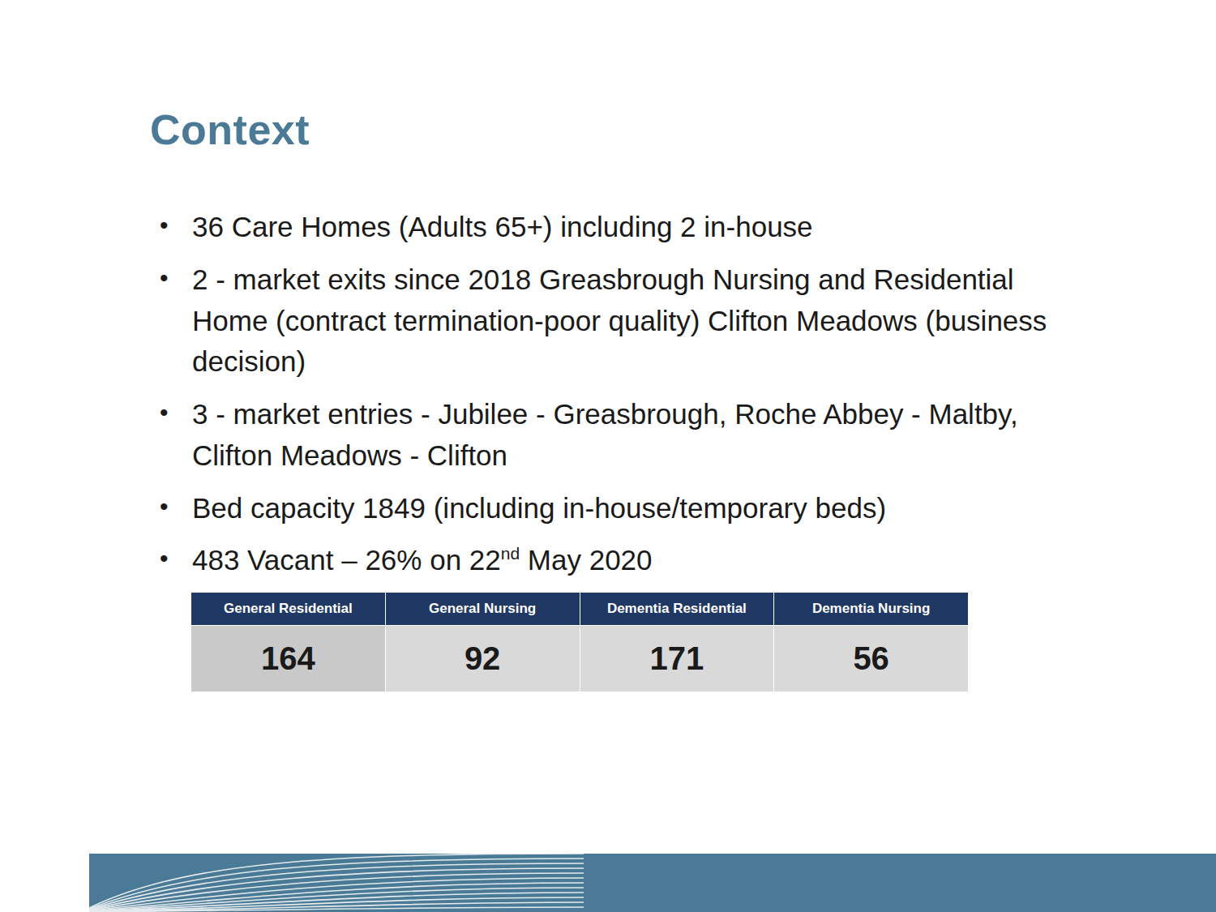Context
36 Care Homes (Adults 65+) including 2 in-house
2 - market exits since 2018 Greasbrough Nursing and Residential Home (contract termination-poor quality) Clifton Meadows (business decision)
3 - market entries - Jubilee - Greasbrough, Roche Abbey - Maltby, Clifton Meadows - Clifton
Bed capacity 1849 (including in-house/temporary beds)
483 Vacant – 26% on 22nd May 2020
| General Residential | General Nursing | Dementia Residential | Dementia Nursing |
| --- | --- | --- | --- |
| 164 | 92 | 171 | 56 |